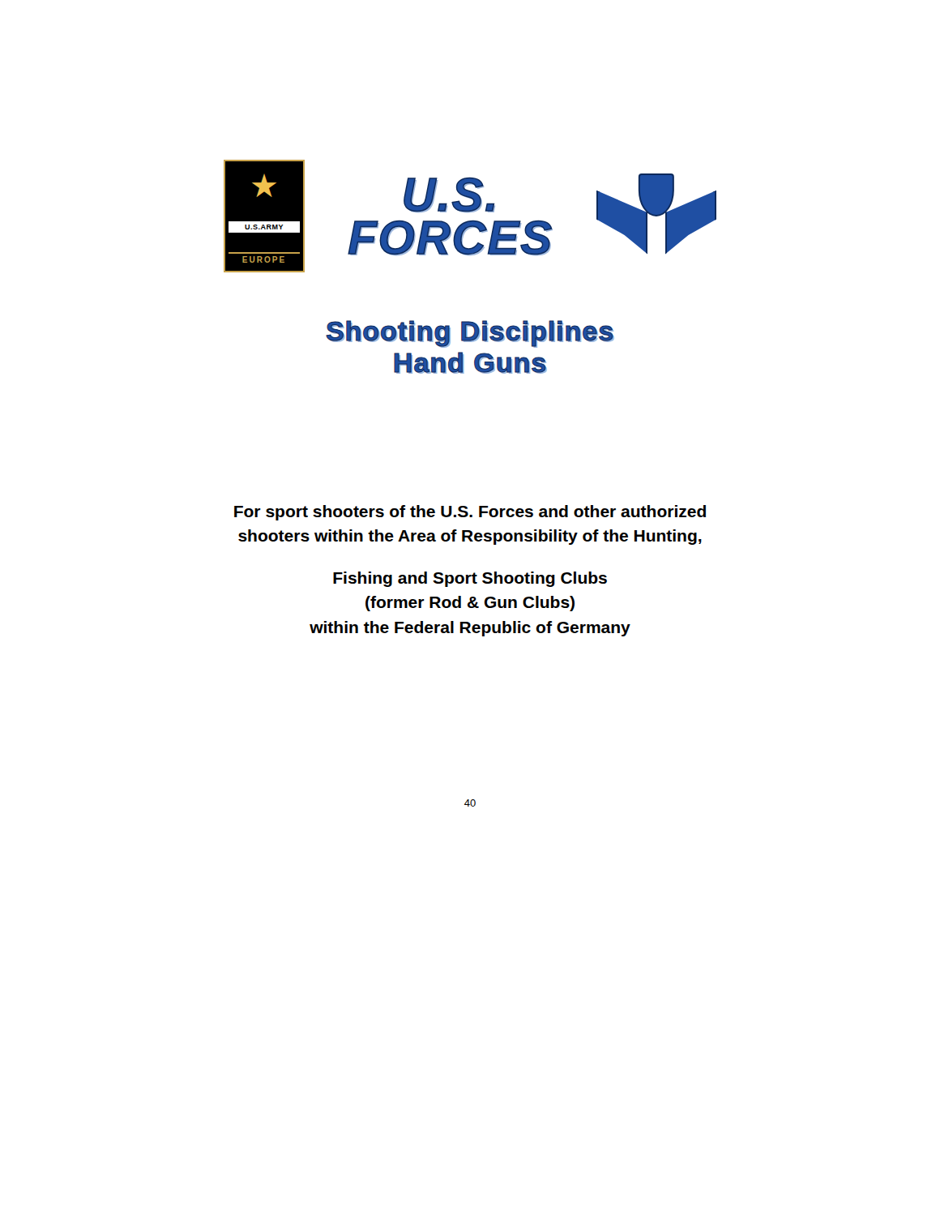★
U.S.ARMY
EUROPE
U.S.
FORCES
Shooting Disciplines
Hand Guns
For sport shooters of the U.S. Forces and other authorized shooters within the Area of Responsibility of the Hunting,
Fishing and Sport Shooting Clubs
(former Rod & Gun Clubs)
within the Federal Republic of Germany
40